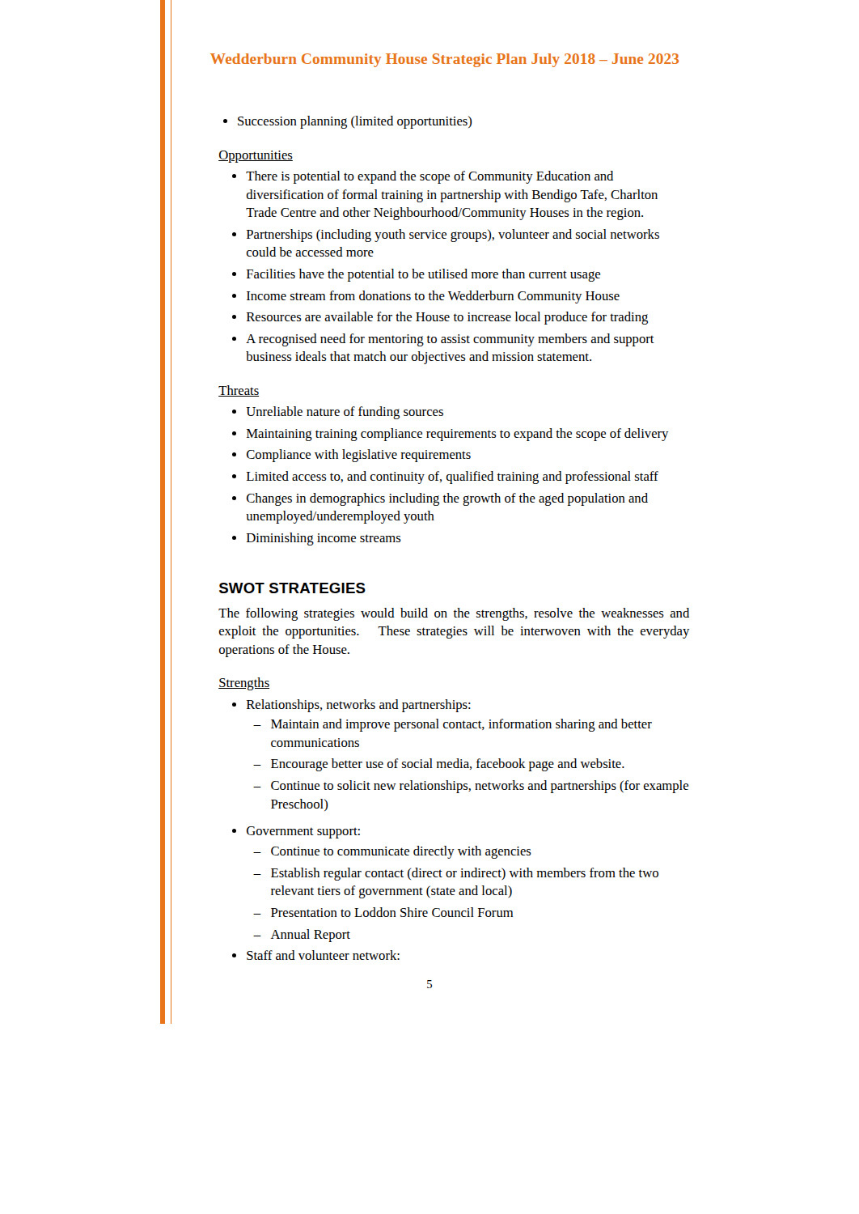Wedderburn Community House Strategic Plan July 2018 – June 2023
Succession planning (limited opportunities)
Opportunities
There is potential to expand the scope of Community Education and diversification of formal training in partnership with Bendigo Tafe, Charlton Trade Centre and other Neighbourhood/Community Houses in the region.
Partnerships (including youth service groups), volunteer and social networks could be accessed more
Facilities have the potential to be utilised more than current usage
Income stream from donations to the Wedderburn Community House
Resources are available for the House to increase local produce for trading
A recognised need for mentoring to assist community members and support business ideals that match our objectives and mission statement.
Threats
Unreliable nature of funding sources
Maintaining training compliance requirements to expand the scope of delivery
Compliance with legislative requirements
Limited access to, and continuity of, qualified training and professional staff
Changes in demographics including the growth of the aged population and unemployed/underemployed youth
Diminishing income streams
SWOT STRATEGIES
The following strategies would build on the strengths, resolve the weaknesses and exploit the opportunities. These strategies will be interwoven with the everyday operations of the House.
Strengths
Relationships, networks and partnerships:
Maintain and improve personal contact, information sharing and better communications
Encourage better use of social media, facebook page and website.
Continue to solicit new relationships, networks and partnerships (for example Preschool)
Government support:
Continue to communicate directly with agencies
Establish regular contact (direct or indirect) with members from the two relevant tiers of government (state and local)
Presentation to Loddon Shire Council Forum
Annual Report
Staff and volunteer network:
5